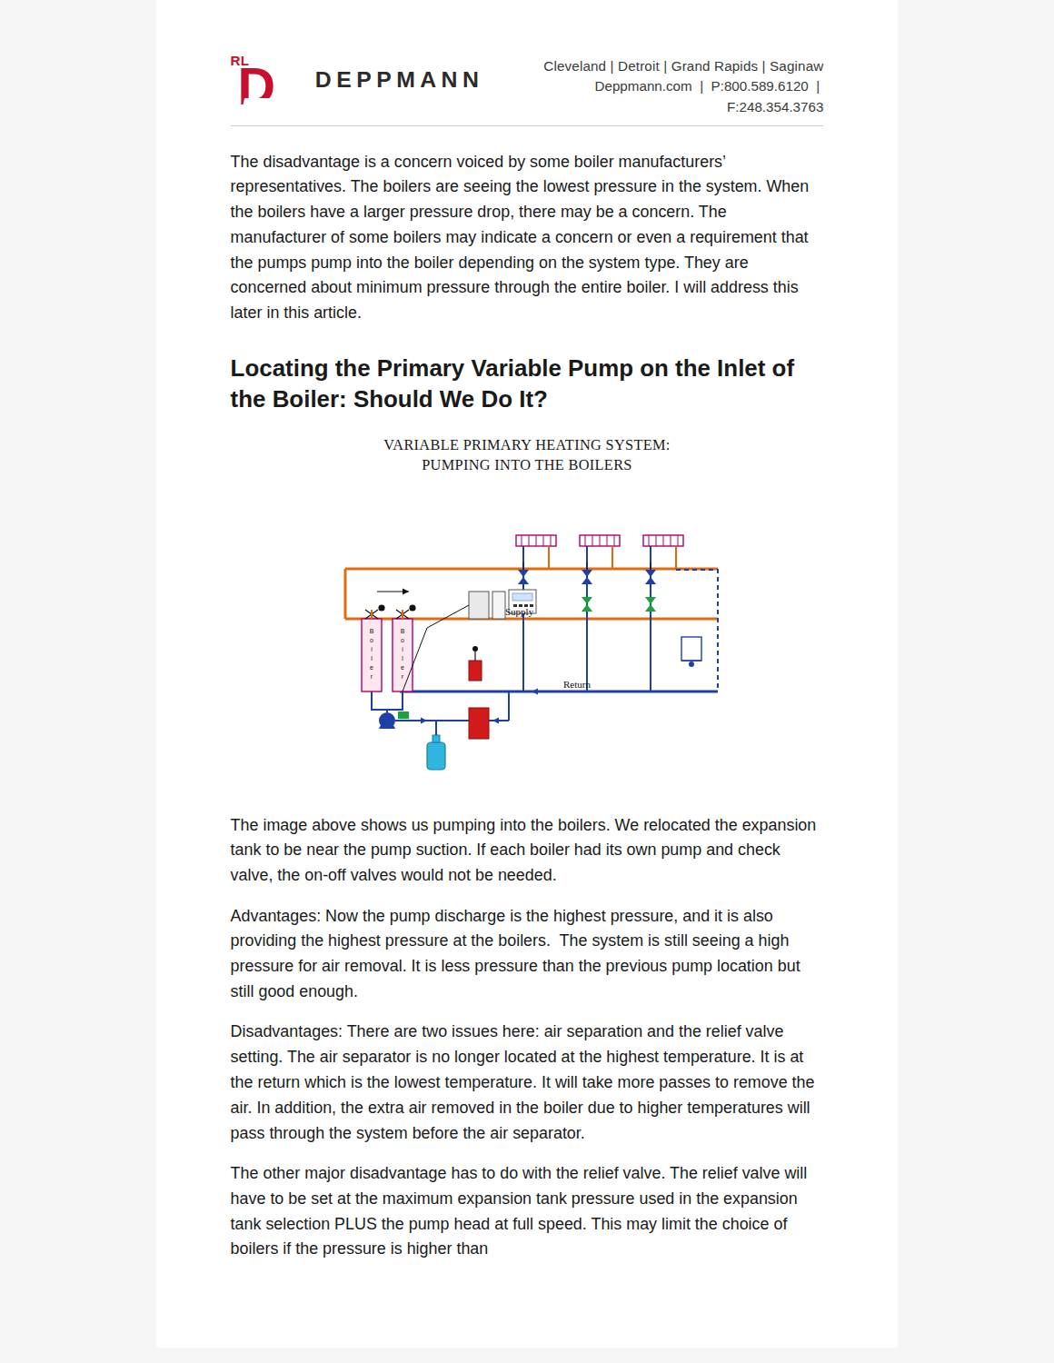RL D
DEPPMANN
Cleveland | Detroit | Grand Rapids | Saginaw
Deppmann.com | P:800.589.6120 | F:248.354.3763
The disadvantage is a concern voiced by some boiler manufacturers’ representatives. The boilers are seeing the lowest pressure in the system. When the boilers have a larger pressure drop, there may be a concern. The manufacturer of some boilers may indicate a concern or even a requirement that the pumps pump into the boiler depending on the system type. They are concerned about minimum pressure through the entire boiler. I will address this later in this article.
Locating the Primary Variable Pump on the Inlet of the Boiler: Should We Do It?
VARIABLE PRIMARY HEATING SYSTEM:
PUMPING INTO THE BOILERS
B o i l e r B o i l e r Supply Return
The image above shows us pumping into the boilers. We relocated the expansion tank to be near the pump suction. If each boiler had its own pump and check valve, the on-off valves would not be needed.
Advantages: Now the pump discharge is the highest pressure, and it is also providing the highest pressure at the boilers. The system is still seeing a high pressure for air removal. It is less pressure than the previous pump location but still good enough.
Disadvantages: There are two issues here: air separation and the relief valve setting. The air separator is no longer located at the highest temperature. It is at the return which is the lowest temperature. It will take more passes to remove the air. In addition, the extra air removed in the boiler due to higher temperatures will pass through the system before the air separator.
The other major disadvantage has to do with the relief valve. The relief valve will have to be set at the maximum expansion tank pressure used in the expansion tank selection PLUS the pump head at full speed. This may limit the choice of boilers if the pressure is higher than